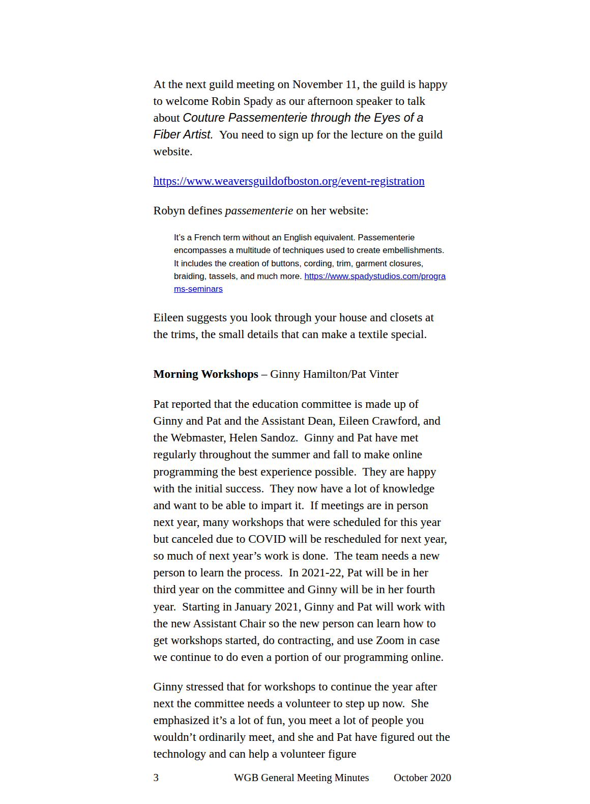At the next guild meeting on November 11, the guild is happy to welcome Robin Spady as our afternoon speaker to talk about Couture Passementerie through the Eyes of a Fiber Artist. You need to sign up for the lecture on the guild website.
https://www.weaversguildofboston.org/event-registration
Robyn defines passementerie on her website:
It’s a French term without an English equivalent. Passementerie encompasses a multitude of techniques used to create embellishments. It includes the creation of buttons, cording, trim, garment closures, braiding, tassels, and much more. https://www.spadystudios.com/programs-seminars
Eileen suggests you look through your house and closets at the trims, the small details that can make a textile special.
Morning Workshops – Ginny Hamilton/Pat Vinter
Pat reported that the education committee is made up of Ginny and Pat and the Assistant Dean, Eileen Crawford, and the Webmaster, Helen Sandoz. Ginny and Pat have met regularly throughout the summer and fall to make online programming the best experience possible. They are happy with the initial success. They now have a lot of knowledge and want to be able to impart it. If meetings are in person next year, many workshops that were scheduled for this year but canceled due to COVID will be rescheduled for next year, so much of next year’s work is done. The team needs a new person to learn the process. In 2021-22, Pat will be in her third year on the committee and Ginny will be in her fourth year. Starting in January 2021, Ginny and Pat will work with the new Assistant Chair so the new person can learn how to get workshops started, do contracting, and use Zoom in case we continue to do even a portion of our programming online.
Ginny stressed that for workshops to continue the year after next the committee needs a volunteer to step up now. She emphasized it’s a lot of fun, you meet a lot of people you wouldn’t ordinarily meet, and she and Pat have figured out the technology and can help a volunteer figure
3
WGB General Meeting Minutes
October 2020